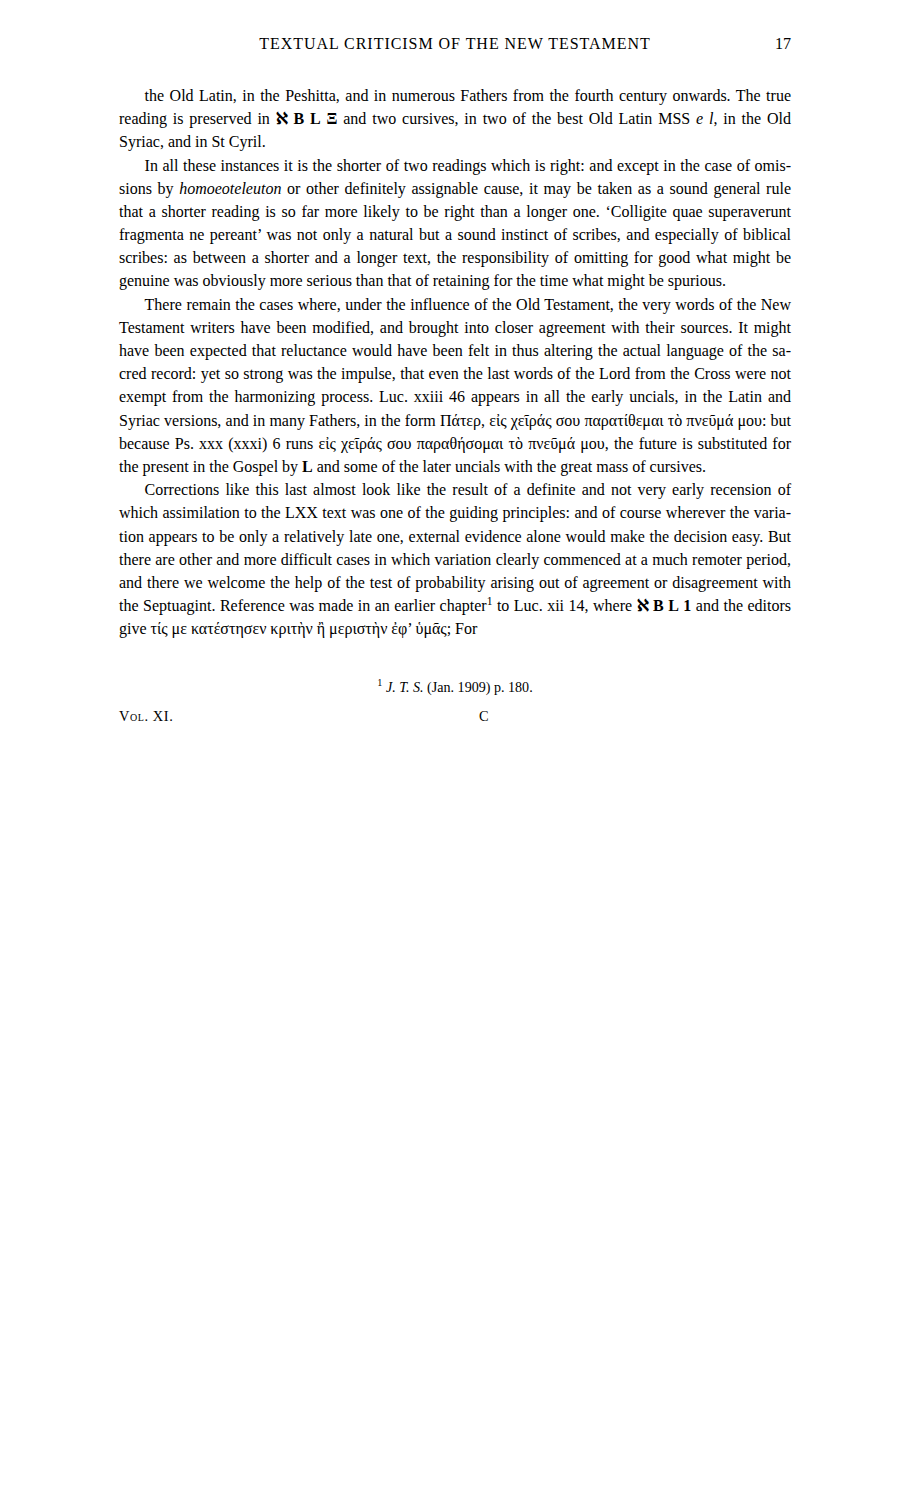TEXTUAL CRITICISM OF THE NEW TESTAMENT 17
the Old Latin, in the Peshitta, and in numerous Fathers from the fourth century onwards. The true reading is preserved in ℵ B L Ξ and two cursives, in two of the best Old Latin MSS e l, in the Old Syriac, and in St Cyril.
In all these instances it is the shorter of two readings which is right: and except in the case of omissions by homoeoteleuton or other definitely assignable cause, it may be taken as a sound general rule that a shorter reading is so far more likely to be right than a longer one. ‘Colligite quae superaverunt fragmenta ne pereant’ was not only a natural but a sound instinct of scribes, and especially of biblical scribes: as between a shorter and a longer text, the responsibility of omitting for good what might be genuine was obviously more serious than that of retaining for the time what might be spurious.
There remain the cases where, under the influence of the Old Testament, the very words of the New Testament writers have been modified, and brought into closer agreement with their sources. It might have been expected that reluctance would have been felt in thus altering the actual language of the sacred record: yet so strong was the impulse, that even the last words of the Lord from the Cross were not exempt from the harmonizing process. Luc. xxiii 46 appears in all the early uncials, in the Latin and Syriac versions, and in many Fathers, in the form Πάτερ, εἰς χεῖράς σου παρατίθεμαι τὸ πνεῦμά μου: but because Ps. xxx (xxxi) 6 runs εἰς χεῖράς σου παραθήσομαι τὸ πνεῦμά μου, the future is substituted for the present in the Gospel by L and some of the later uncials with the great mass of cursives.
Corrections like this last almost look like the result of a definite and not very early recension of which assimilation to the LXX text was one of the guiding principles: and of course wherever the variation appears to be only a relatively late one, external evidence alone would make the decision easy. But there are other and more difficult cases in which variation clearly commenced at a much remoter period, and there we welcome the help of the test of probability arising out of agreement or disagreement with the Septuagint. Reference was made in an earlier chapter1 to Luc. xii 14, where ℵ B L 1 and the editors give τίς με κατέστησεν κριτὴν ἢ μεριστὴν ἐφ’ ὑμᾶς; For
1 J. T. S. (Jan. 1909) p. 180.
Vol. XI. C